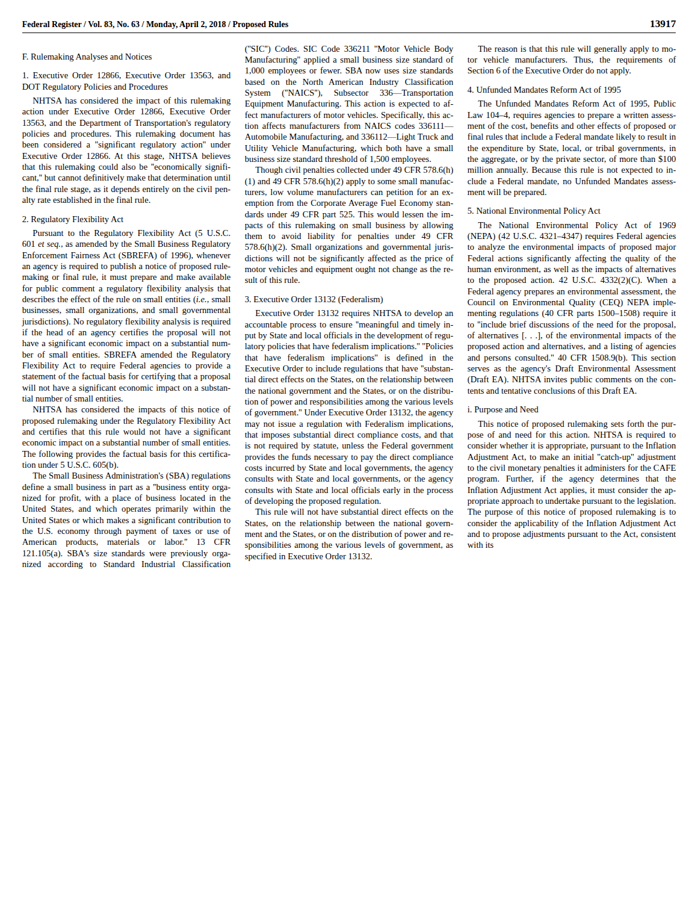Federal Register / Vol. 83, No. 63 / Monday, April 2, 2018 / Proposed Rules
13917
F. Rulemaking Analyses and Notices
1. Executive Order 12866, Executive Order 13563, and DOT Regulatory Policies and Procedures
NHTSA has considered the impact of this rulemaking action under Executive Order 12866, Executive Order 13563, and the Department of Transportation's regulatory policies and procedures. This rulemaking document has been considered a ''significant regulatory action'' under Executive Order 12866. At this stage, NHTSA believes that this rulemaking could also be ''economically significant,'' but cannot definitively make that determination until the final rule stage, as it depends entirely on the civil penalty rate established in the final rule.
2. Regulatory Flexibility Act
Pursuant to the Regulatory Flexibility Act (5 U.S.C. 601 et seq., as amended by the Small Business Regulatory Enforcement Fairness Act (SBREFA) of 1996), whenever an agency is required to publish a notice of proposed rulemaking or final rule, it must prepare and make available for public comment a regulatory flexibility analysis that describes the effect of the rule on small entities (i.e., small businesses, small organizations, and small governmental jurisdictions). No regulatory flexibility analysis is required if the head of an agency certifies the proposal will not have a significant economic impact on a substantial number of small entities. SBREFA amended the Regulatory Flexibility Act to require Federal agencies to provide a statement of the factual basis for certifying that a proposal will not have a significant economic impact on a substantial number of small entities.
NHTSA has considered the impacts of this notice of proposed rulemaking under the Regulatory Flexibility Act and certifies that this rule would not have a significant economic impact on a substantial number of small entities. The following provides the factual basis for this certification under 5 U.S.C. 605(b).
The Small Business Administration's (SBA) regulations define a small business in part as a ''business entity organized for profit, with a place of business located in the United States, and which operates primarily within the United States or which makes a significant contribution to the U.S. economy through payment of taxes or use of American products, materials or labor.'' 13 CFR 121.105(a). SBA's size standards were previously organized according to Standard Industrial Classification (''SIC'') Codes. SIC Code 336211 ''Motor Vehicle Body Manufacturing'' applied a small business size standard of 1,000 employees or fewer. SBA now uses size standards based on the North American Industry Classification System (''NAICS''), Subsector 336—Transportation Equipment Manufacturing. This action is expected to affect manufacturers of motor vehicles. Specifically, this action affects manufacturers from NAICS codes 336111—Automobile Manufacturing, and 336112—Light Truck and Utility Vehicle Manufacturing, which both have a small business size standard threshold of 1,500 employees.
Though civil penalties collected under 49 CFR 578.6(h)(1) and 49 CFR 578.6(h)(2) apply to some small manufacturers, low volume manufacturers can petition for an exemption from the Corporate Average Fuel Economy standards under 49 CFR part 525. This would lessen the impacts of this rulemaking on small business by allowing them to avoid liability for penalties under 49 CFR 578.6(h)(2). Small organizations and governmental jurisdictions will not be significantly affected as the price of motor vehicles and equipment ought not change as the result of this rule.
3. Executive Order 13132 (Federalism)
Executive Order 13132 requires NHTSA to develop an accountable process to ensure ''meaningful and timely input by State and local officials in the development of regulatory policies that have federalism implications.'' ''Policies that have federalism implications'' is defined in the Executive Order to include regulations that have ''substantial direct effects on the States, on the relationship between the national government and the States, or on the distribution of power and responsibilities among the various levels of government.'' Under Executive Order 13132, the agency may not issue a regulation with Federalism implications, that imposes substantial direct compliance costs, and that is not required by statute, unless the Federal government provides the funds necessary to pay the direct compliance costs incurred by State and local governments, the agency consults with State and local governments, or the agency consults with State and local officials early in the process of developing the proposed regulation.
This rule will not have substantial direct effects on the States, on the relationship between the national government and the States, or on the distribution of power and responsibilities among the various levels of government, as specified in Executive Order 13132.
The reason is that this rule will generally apply to motor vehicle manufacturers. Thus, the requirements of Section 6 of the Executive Order do not apply.
4. Unfunded Mandates Reform Act of 1995
The Unfunded Mandates Reform Act of 1995, Public Law 104–4, requires agencies to prepare a written assessment of the cost, benefits and other effects of proposed or final rules that include a Federal mandate likely to result in the expenditure by State, local, or tribal governments, in the aggregate, or by the private sector, of more than $100 million annually. Because this rule is not expected to include a Federal mandate, no Unfunded Mandates assessment will be prepared.
5. National Environmental Policy Act
The National Environmental Policy Act of 1969 (NEPA) (42 U.S.C. 4321–4347) requires Federal agencies to analyze the environmental impacts of proposed major Federal actions significantly affecting the quality of the human environment, as well as the impacts of alternatives to the proposed action. 42 U.S.C. 4332(2)(C). When a Federal agency prepares an environmental assessment, the Council on Environmental Quality (CEQ) NEPA implementing regulations (40 CFR parts 1500–1508) require it to ''include brief discussions of the need for the proposal, of alternatives [. . .], of the environmental impacts of the proposed action and alternatives, and a listing of agencies and persons consulted.'' 40 CFR 1508.9(b). This section serves as the agency's Draft Environmental Assessment (Draft EA). NHTSA invites public comments on the contents and tentative conclusions of this Draft EA.
i. Purpose and Need
This notice of proposed rulemaking sets forth the purpose of and need for this action. NHTSA is required to consider whether it is appropriate, pursuant to the Inflation Adjustment Act, to make an initial ''catch-up'' adjustment to the civil monetary penalties it administers for the CAFE program. Further, if the agency determines that the Inflation Adjustment Act applies, it must consider the appropriate approach to undertake pursuant to the legislation. The purpose of this notice of proposed rulemaking is to consider the applicability of the Inflation Adjustment Act and to propose adjustments pursuant to the Act, consistent with its